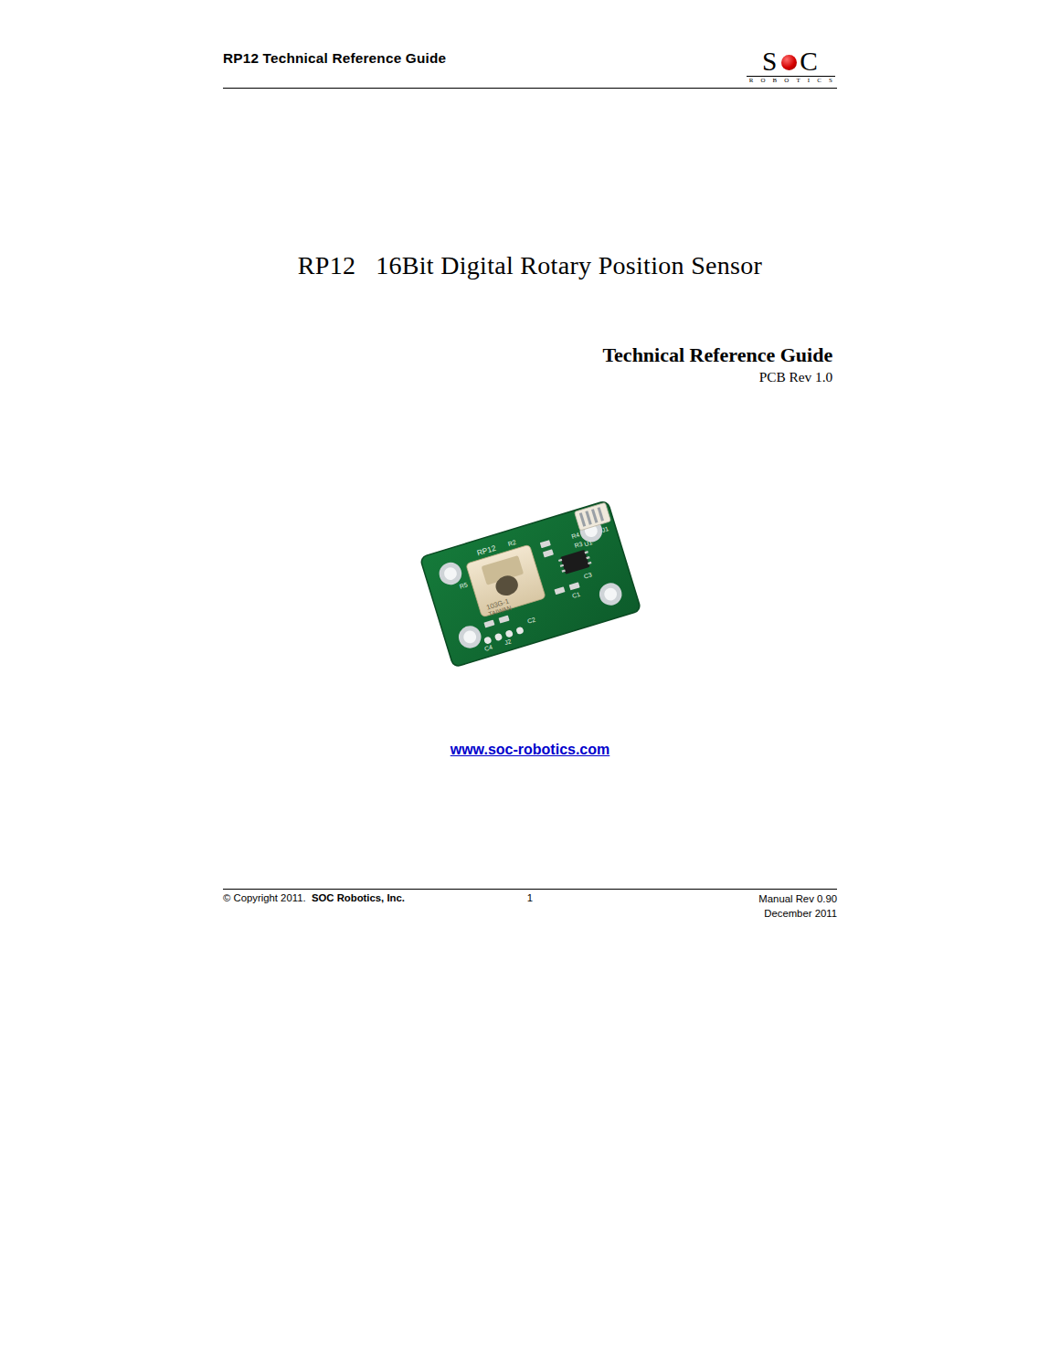RP12 Technical Reference Guide
S C
R O B O T I C S
RP12 16Bit Digital Rotary Position Sensor
Technical Reference Guide
PCB Rev 1.0
www.soc-robotics.com
© Copyright 2011. SOC Robotics, Inc.
1
Manual Rev 0.90
December 2011